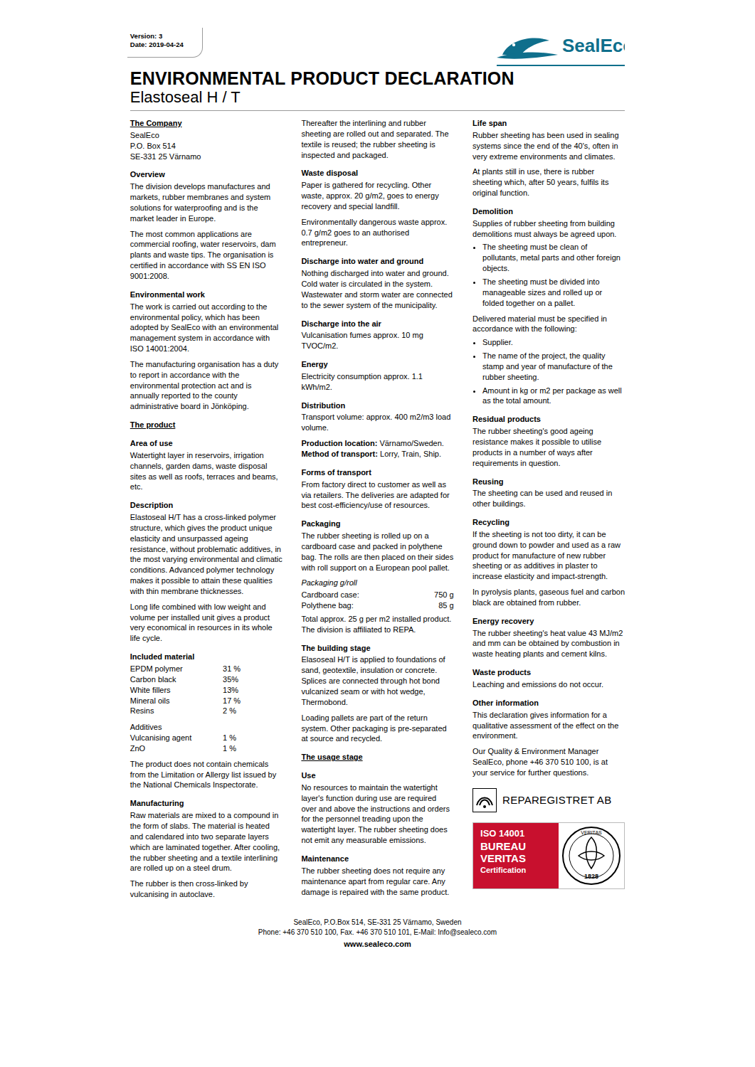Version: 3 Date: 2019-04-24
SealEco
ENVIRONMENTAL PRODUCT DECLARATION
Elastoseal H / T
The Company
SealEco
P.O. Box 514
SE-331 25 Värnamo
Overview
The division develops manufactures and markets, rubber membranes and system solutions for waterproofing and is the market leader in Europe.
The most common applications are commercial roofing, water reservoirs, dam plants and waste tips. The organisation is certified in accordance with SS EN ISO 9001:2008.
Environmental work
The work is carried out according to the environmental policy, which has been adopted by SealEco with an environmental management system in accordance with ISO 14001:2004.
The manufacturing organisation has a duty to report in accordance with the environmental protection act and is annually reported to the county administrative board in Jönköping.
The product
Area of use
Watertight layer in reservoirs, irrigation channels, garden dams, waste disposal sites as well as roofs, terraces and beams, etc.
Description
Elastoseal H/T has a cross-linked polymer structure, which gives the product unique elasticity and unsurpassed ageing resistance, without problematic additives, in the most varying environmental and climatic conditions. Advanced polymer technology makes it possible to attain these qualities with thin membrane thicknesses.
Long life combined with low weight and volume per installed unit gives a product very economical in resources in its whole life cycle.
Included material
| EPDM polymer | 31 % |
| Carbon black | 35% |
| White fillers | 13% |
| Mineral oils | 17 % |
| Resins | 2 % |
| Additives | |
| Vulcanising agent | 1 % |
| ZnO | 1 % |
The product does not contain chemicals from the Limitation or Allergy list issued by the National Chemicals Inspectorate.
Manufacturing
Raw materials are mixed to a compound in the form of slabs. The material is heated and calendared into two separate layers which are laminated together. After cooling, the rubber sheeting and a textile interlining are rolled up on a steel drum.
The rubber is then cross-linked by vulcanising in autoclave.
Thereafter the interlining and rubber sheeting are rolled out and separated. The textile is reused; the rubber sheeting is inspected and packaged.
Waste disposal
Paper is gathered for recycling. Other waste, approx. 20 g/m2, goes to energy recovery and special landfill.
Environmentally dangerous waste approx. 0.7 g/m2 goes to an authorised entrepreneur.
Discharge into water and ground
Nothing discharged into water and ground. Cold water is circulated in the system. Wastewater and storm water are connected to the sewer system of the municipality.
Discharge into the air
Vulcanisation fumes approx. 10 mg TVOC/m2.
Energy
Electricity consumption approx. 1.1 kWh/m2.
Distribution
Transport volume: approx. 400 m2/m3 load volume.
Production location: Värnamo/Sweden.
Method of transport: Lorry, Train, Ship.
Forms of transport
From factory direct to customer as well as via retailers. The deliveries are adapted for best cost-efficiency/use of resources.
Packaging
The rubber sheeting is rolled up on a cardboard case and packed in polythene bag. The rolls are then placed on their sides with roll support on a European pool pallet.
Packaging g/roll
| Cardboard case: | 750 g |
| Polythene bag: | 85 g |
Total approx. 25 g per m2 installed product. The division is affiliated to REPA.
The building stage
Elasoseal H/T is applied to foundations of sand, geotextile, insulation or concrete. Splices are connected through hot bond vulcanized seam or with hot wedge, Thermobond.
Loading pallets are part of the return system. Other packaging is pre-separated at source and recycled.
The usage stage
Use
No resources to maintain the watertight layer's function during use are required over and above the instructions and orders for the personnel treading upon the watertight layer. The rubber sheeting does not emit any measurable emissions.
Maintenance
The rubber sheeting does not require any maintenance apart from regular care. Any damage is repaired with the same product.
Life span
Rubber sheeting has been used in sealing systems since the end of the 40's, often in very extreme environments and climates.
At plants still in use, there is rubber sheeting which, after 50 years, fulfils its original function.
Demolition
Supplies of rubber sheeting from building demolitions must always be agreed upon.
The sheeting must be clean of pollutants, metal parts and other foreign objects.
The sheeting must be divided into manageable sizes and rolled up or folded together on a pallet.
Delivered material must be specified in accordance with the following:
Supplier.
The name of the project, the quality stamp and year of manufacture of the rubber sheeting.
Amount in kg or m2 per package as well as the total amount.
Residual products
The rubber sheeting's good ageing resistance makes it possible to utilise products in a number of ways after requirements in question.
Reusing
The sheeting can be used and reused in other buildings.
Recycling
If the sheeting is not too dirty, it can be ground down to powder and used as a raw product for manufacture of new rubber sheeting or as additives in plaster to increase elasticity and impact-strength.
In pyrolysis plants, gaseous fuel and carbon black are obtained from rubber.
Energy recovery
The rubber sheeting's heat value 43 MJ/m2 and mm can be obtained by combustion in waste heating plants and cement kilns.
Waste products
Leaching and emissions do not occur.
Other information
This declaration gives information for a qualitative assessment of the effect on the environment.
Our Quality & Environment Manager SealEco, phone +46 370 510 100, is at your service for further questions.
REPAREGISTRET AB
ISO 14001
BUREAU VERITAS
Certification
1828 VERITAS
SealEco, P.O.Box 514, SE-331 25 Värnamo, Sweden
Phone: +46 370 510 100, Fax. +46 370 510 101, E-Mail: Info@sealeco.com
www.sealeco.com